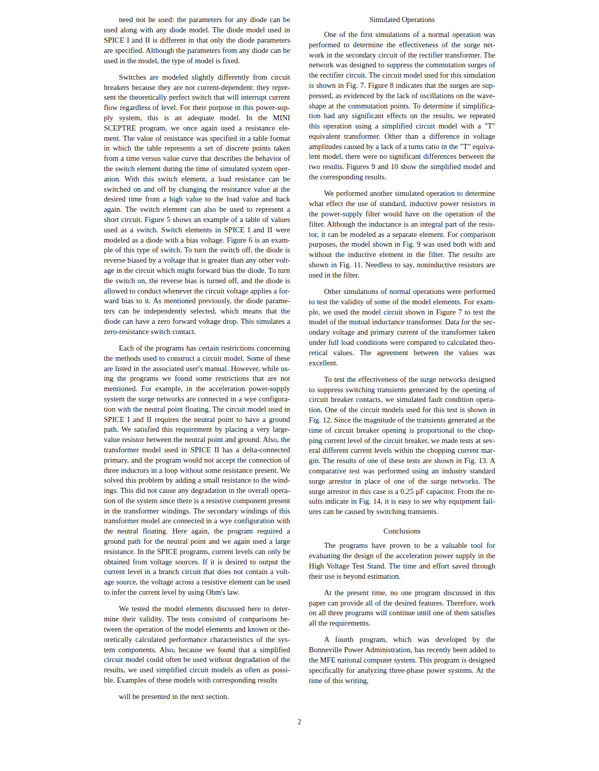need not be used: the parameters for any diode can be used along with any diode model. The diode model used in SPICE I and II is different in that only the diode parameters are specified. Although the parameters from any diode can be used in the model, the type of model is fixed.
Switches are modeled slightly differently from circuit breakers because they are not current-dependent: they represent the theoretically perfect switch that will interrupt current flow regardless of level. For their purpose in this power-supply system, this is an adequate model. In the MINI SCEPTRE program, we once again used a resistance element. The value of resistance was specified in a table format in which the table represents a set of discrete points taken from a time versus value curve that describes the behavior of the switch element during the time of simulated system operation. With this switch element, a load resistance can be switched on and off by changing the resistance value at the desired time from a high value to the load value and back again. The switch element can also be used to represent a short circuit. Figure 5 shows an example of a table of values used as a switch. Switch elements in SPICE I and II were modeled as a diode with a bias voltage. Figure 6 is an example of this type of switch. To turn the switch off, the diode is reverse biased by a voltage that is greater than any other voltage in the circuit which might forward bias the diode. To turn the switch on, the reverse bias is turned off, and the diode is allowed to conduct whenever the circuit voltage applies a forward bias to it. As mentioned previously, the diode parameters can be independently selected, which means that the diode can have a zero forward voltage drop. This simulates a zero-resistance switch contact.
Each of the programs has certain restrictions concerning the methods used to construct a circuit model. Some of these are listed in the associated user's manual. However, while using the programs we found some restrictions that are not mentioned. For example, in the acceleration power-supply system the surge networks are connected in a wye configuration with the neutral point floating. The circuit model used in SPICE I and II requires the neutral point to have a ground path. We satisfied this requirement by placing a very large-value resistor between the neutral point and ground. Also, the transformer model used in SPICE II has a delta-connected primary, and the program would not accept the connection of three inductors in a loop without some resistance present. We solved this problem by adding a small resistance to the windings. This did not cause any degradation in the overall operation of the system since there is a resistive component present in the transformer windings. The secondary windings of this transformer model are connected in a wye configuration with the neutral floating. Here again, the program required a ground path for the neutral point and we again used a large resistance. In the SPICE programs, current levels can only be obtained from voltage sources. If it is desired to output the current level in a branch circuit that does not contain a voltage source, the voltage across a resistive element can be used to infer the current level by using Ohm's law.
We tested the model elements discussed here to determine their validity. The tests consisted of comparisons between the operation of the model elements and known or theoretically calculated performance characteristics of the system components. Also, because we found that a simplified circuit model could often be used without degradation of the results, we used simplified circuit models as often as possible. Examples of these models with corresponding results
will be presented in the next section.
Simulated Operations
One of the first simulations of a normal operation was performed to determine the effectiveness of the surge network in the secondary circuit of the rectifier transformer. The network was designed to suppress the commutation surges of the rectifier circuit. The circuit model used for this simulation is shown in Fig. 7. Figure 8 indicates that the surges are suppressed, as evidenced by the lack of oscillations on the waveshape at the commutation points. To determine if simplification had any significant effects on the results, we repeated this operation using a simplified circuit model with a "T" equivalent transformer. Other than a difference in voltage amplitudes caused by a lack of a turns ratio in the "T" equivalent model, there were no significant differences between the two results. Figures 9 and 10 show the simplified model and the corresponding results.
We performed another simulated operation to determine what effect the use of standard, inductive power resistors in the power-supply filter would have on the operation of the filter. Although the inductance is an integral part of the resistor, it can be modeled as a separate element. For comparison purposes, the model shown in Fig. 9 was used both with and without the inductive element in the filter. The results are shown in Fig. 11. Needless to say, noninductive resistors are used in the filter.
Other simulations of normal operations were performed to test the validity of some of the model elements. For example, we used the model circuit shown in Figure 7 to test the model of the mutual inductance transformer. Data for the secondary voltage and primary current of the transformer taken under full load conditions were compared to calculated theoretical values. The agreement between the values was excellent.
To test the effectiveness of the surge networks designed to suppress switching transients generated by the opening of circuit breaker contacts, we simulated fault condition operation. One of the circuit models used for this test is shown in Fig. 12. Since the magnitude of the transients generated at the time of circuit breaker opening is proportional to the chopping current level of the circuit breaker, we made tests at several different current levels within the chopping current margin. The results of one of these tests are shown in Fig. 13. A comparative test was performed using an industry standard surge arrestor in place of one of the surge networks. The surge arrestor in this case is a 0.25 µF capacitor. From the results indicate in Fig. 14, it is easy to see why equipment failures can be caused by switching transients.
Conclusions
The programs have proven to be a valuable tool for evaluating the design of the acceleration power supply in the High Voltage Test Stand. The time and effort saved through their use is beyond estimation.
At the present time, no one program discussed in this paper can provide all of the desired features. Therefore, work on all three programs will continue until one of them satisfies all the requirements.
A fourth program, which was developed by the Bonneville Power Administration, has recently been added to the MFE national computer system. This program is designed specifically for analyzing three-phase power systems. At the time of this writing,
2